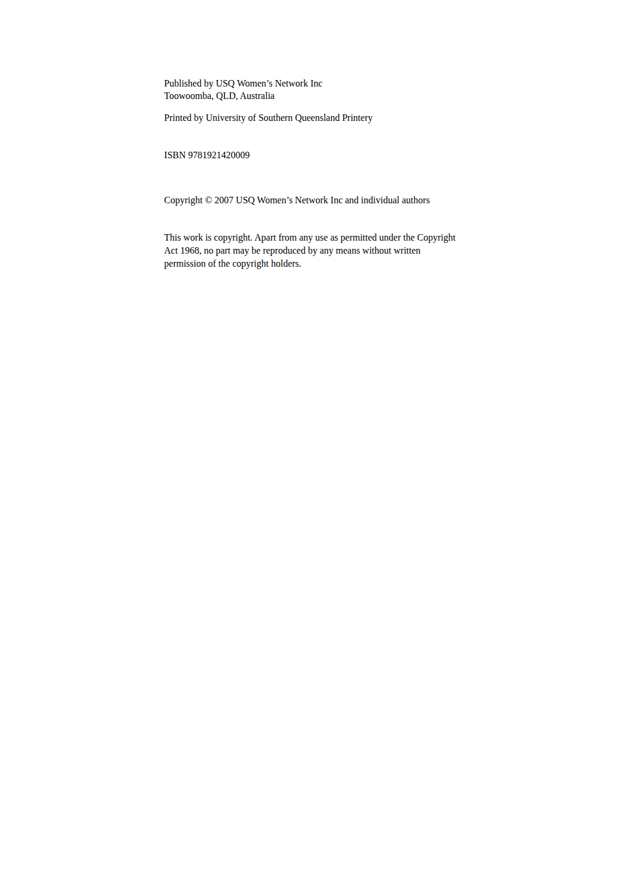Published by USQ Women’s Network Inc
Toowoomba, QLD, Australia
Printed by University of Southern Queensland Printery
ISBN 9781921420009
Copyright © 2007 USQ Women’s Network Inc and individual authors
This work is copyright. Apart from any use as permitted under the Copyright Act 1968, no part may be reproduced by any means without written permission of the copyright holders.